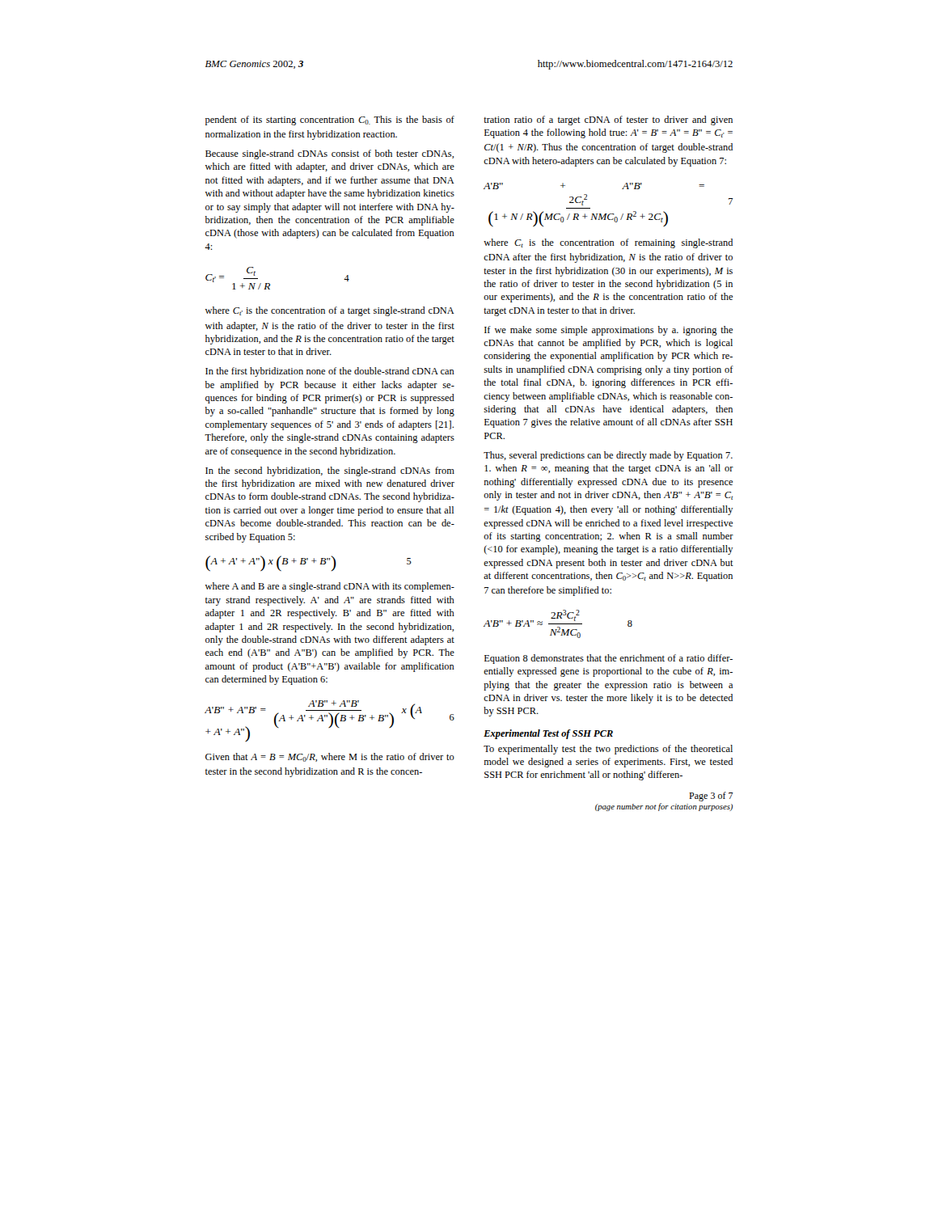BMC Genomics 2002, 3
http://www.biomedcentral.com/1471-2164/3/12
pendent of its starting concentration C0. This is the basis of normalization in the first hybridization reaction.
Because single-strand cDNAs consist of both tester cDNAs, which are fitted with adapter, and driver cDNAs, which are not fitted with adapters, and if we further assume that DNA with and without adapter have the same hybridization kinetics or to say simply that adapter will not interfere with DNA hybridization, then the concentration of the PCR amplifiable cDNA (those with adapters) can be calculated from Equation 4:
Ct' = Ct 1 + N / R 4
where Ct' is the concentration of a target single-strand cDNA with adapter, N is the ratio of the driver to tester in the first hybridization, and the R is the concentration ratio of the target cDNA in tester to that in driver.
In the first hybridization none of the double-strand cDNA can be amplified by PCR because it either lacks adapter sequences for binding of PCR primer(s) or PCR is suppressed by a so-called "panhandle" structure that is formed by long complementary sequences of 5' and 3' ends of adapters [21]. Therefore, only the single-strand cDNAs containing adapters are of consequence in the second hybridization.
In the second hybridization, the single-strand cDNAs from the first hybridization are mixed with new denatured driver cDNAs to form double-strand cDNAs. The second hybridization is carried out over a longer time period to ensure that all cDNAs become double-stranded. This reaction can be described by Equation 5:
(A + A' + A") x (B + B' + B") 5
where A and B are a single-strand cDNA with its complementary strand respectively. A' and A" are strands fitted with adapter 1 and 2R respectively. B' and B" are fitted with adapter 1 and 2R respectively. In the second hybridization, only the double-strand cDNAs with two different adapters at each end (A'B" and A"B') can be amplified by PCR. The amount of product (A'B"+A"B') available for amplification can determined by Equation 6:
A'B" + A"B' = A'B" + A"B' (A + A' + A")(B + B' + B") x (A + A' + A") 6
Given that A = B = MC0/R, where M is the ratio of driver to tester in the second hybridization and R is the concen-
tration ratio of a target cDNA of tester to driver and given Equation 4 the following hold true: A' = B' = A" = B" = Ct' = Ct/(1 + N/R). Thus the concentration of target double-strand cDNA with hetero-adapters can be calculated by Equation 7:
A'B" + A"B' = 2Ct2 (1 + N / R)(MC0 / R + NMC0 / R2 + 2Ct) 7
where Ct is the concentration of remaining single-strand cDNA after the first hybridization, N is the ratio of driver to tester in the first hybridization (30 in our experiments), M is the ratio of driver to tester in the second hybridization (5 in our experiments), and the R is the concentration ratio of the target cDNA in tester to that in driver.
If we make some simple approximations by a. ignoring the cDNAs that cannot be amplified by PCR, which is logical considering the exponential amplification by PCR which results in unamplified cDNA comprising only a tiny portion of the total final cDNA, b. ignoring differences in PCR efficiency between amplifiable cDNAs, which is reasonable considering that all cDNAs have identical adapters, then Equation 7 gives the relative amount of all cDNAs after SSH PCR.
Thus, several predictions can be directly made by Equation 7. 1. when R = ∞, meaning that the target cDNA is an 'all or nothing' differentially expressed cDNA due to its presence only in tester and not in driver cDNA, then A'B" + A"B' = Ct = 1/kt (Equation 4), then every 'all or nothing' differentially expressed cDNA will be enriched to a fixed level irrespective of its starting concentration; 2. when R is a small number (<10 for example), meaning the target is a ratio differentially expressed cDNA present both in tester and driver cDNA but at different concentrations, then C0>>Ct and N>>R. Equation 7 can therefore be simplified to:
A'B" + B'A" ≈ 2R3Ct2 N2MC0 8
Equation 8 demonstrates that the enrichment of a ratio differentially expressed gene is proportional to the cube of R, implying that the greater the expression ratio is between a cDNA in driver vs. tester the more likely it is to be detected by SSH PCR.
Experimental Test of SSH PCR
To experimentally test the two predictions of the theoretical model we designed a series of experiments. First, we tested SSH PCR for enrichment 'all or nothing' differen-
Page 3 of 7
(page number not for citation purposes)